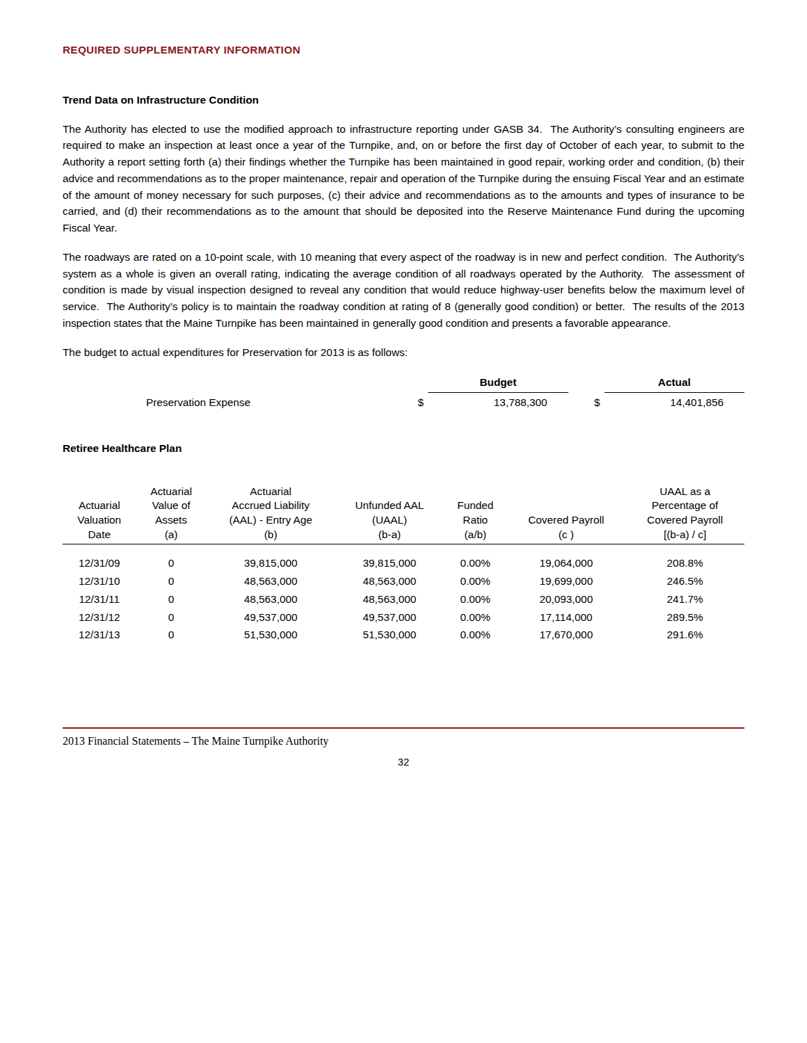REQUIRED SUPPLEMENTARY INFORMATION
Trend Data on Infrastructure Condition
The Authority has elected to use the modified approach to infrastructure reporting under GASB 34. The Authority’s consulting engineers are required to make an inspection at least once a year of the Turnpike, and, on or before the first day of October of each year, to submit to the Authority a report setting forth (a) their findings whether the Turnpike has been maintained in good repair, working order and condition, (b) their advice and recommendations as to the proper maintenance, repair and operation of the Turnpike during the ensuing Fiscal Year and an estimate of the amount of money necessary for such purposes, (c) their advice and recommendations as to the amounts and types of insurance to be carried, and (d) their recommendations as to the amount that should be deposited into the Reserve Maintenance Fund during the upcoming Fiscal Year.
The roadways are rated on a 10-point scale, with 10 meaning that every aspect of the roadway is in new and perfect condition. The Authority’s system as a whole is given an overall rating, indicating the average condition of all roadways operated by the Authority. The assessment of condition is made by visual inspection designed to reveal any condition that would reduce highway-user benefits below the maximum level of service. The Authority’s policy is to maintain the roadway condition at rating of 8 (generally good condition) or better. The results of the 2013 inspection states that the Maine Turnpike has been maintained in generally good condition and presents a favorable appearance.
The budget to actual expenditures for Preservation for 2013 is as follows:
| | | Budget | | Actual |
| Preservation Expense | $ | 13,788,300 | $ | 14,401,856 |
Retiree Healthcare Plan
| | Actuarial | Actuarial | | | | UAAL as a |
| --- | --- | --- | --- | --- | --- | --- |
| Actuarial | Value of | Accrued Liability | Unfunded AAL | Funded | | Percentage of |
| Valuation | Assets | (AAL) - Entry Age | (UAAL) | Ratio | Covered Payroll | Covered Payroll |
| Date | (a) | (b) | (b-a) | (a/b) | (c ) | [(b-a) / c] |
| 12/31/09 | 0 | 39,815,000 | 39,815,000 | 0.00% | 19,064,000 | 208.8% |
| 12/31/10 | 0 | 48,563,000 | 48,563,000 | 0.00% | 19,699,000 | 246.5% |
| 12/31/11 | 0 | 48,563,000 | 48,563,000 | 0.00% | 20,093,000 | 241.7% |
| 12/31/12 | 0 | 49,537,000 | 49,537,000 | 0.00% | 17,114,000 | 289.5% |
| 12/31/13 | 0 | 51,530,000 | 51,530,000 | 0.00% | 17,670,000 | 291.6% |
2013 Financial Statements – The Maine Turnpike Authority
32